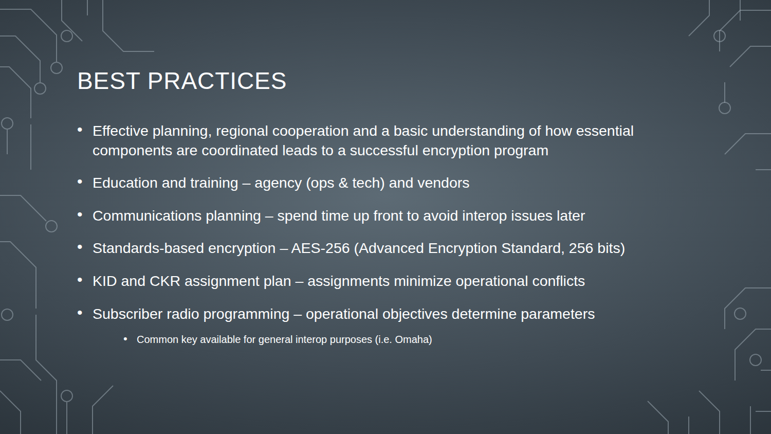BEST PRACTICES
Effective planning, regional cooperation and a basic understanding of how essential components are coordinated leads to a successful encryption program
Education and training – agency (ops & tech) and vendors
Communications planning – spend time up front to avoid interop issues later
Standards-based encryption – AES-256 (Advanced Encryption Standard, 256 bits)
KID and CKR assignment plan – assignments minimize operational conflicts
Subscriber radio programming – operational objectives determine parameters
Common key available for general interop purposes (i.e. Omaha)